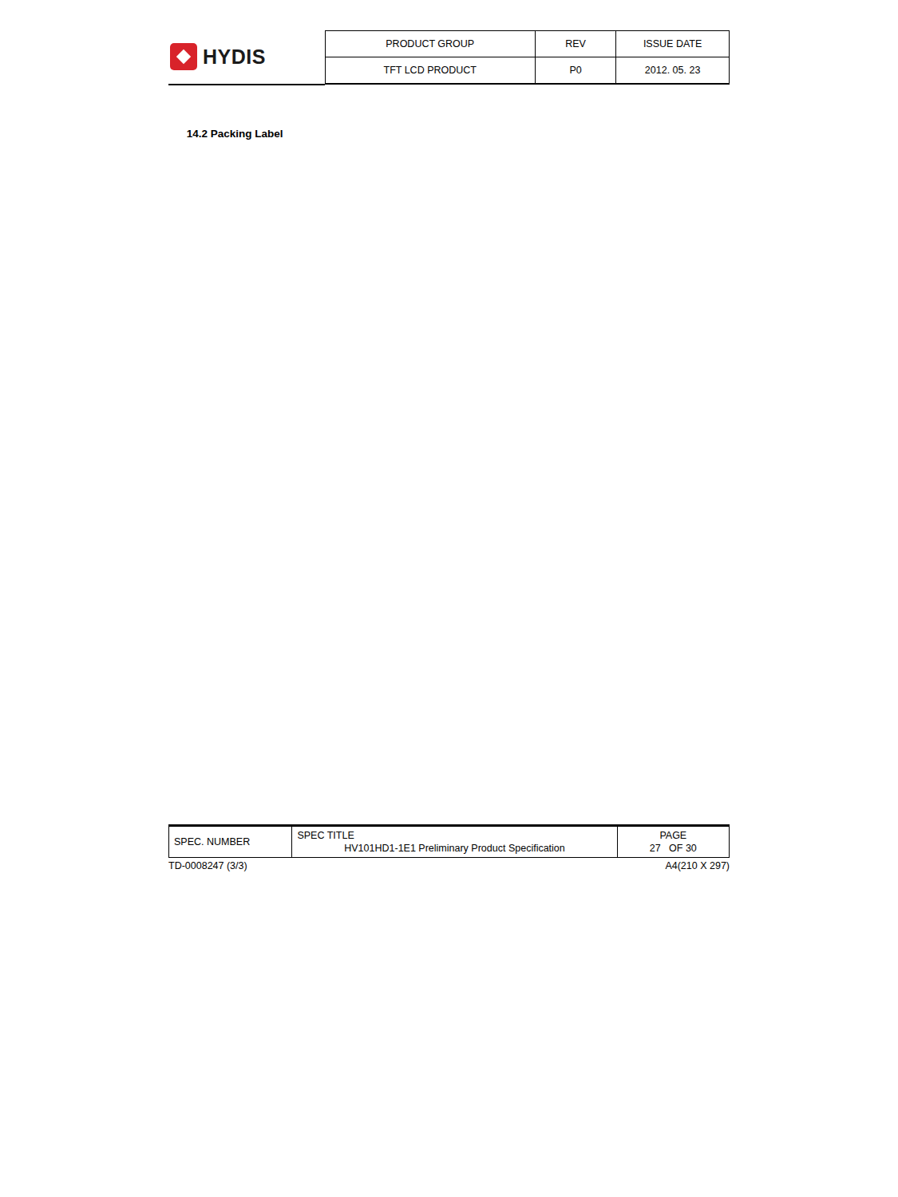HYDIS
| PRODUCT GROUP | REV | ISSUE DATE |
| TFT LCD PRODUCT | P0 | 2012. 05. 23 |
14.2 Packing Label
| SPEC. NUMBER | SPEC TITLE HV101HD1-1E1 Preliminary Product Specification | PAGE 27 OF 30 |
TD-0008247 (3/3)
A4(210 X 297)